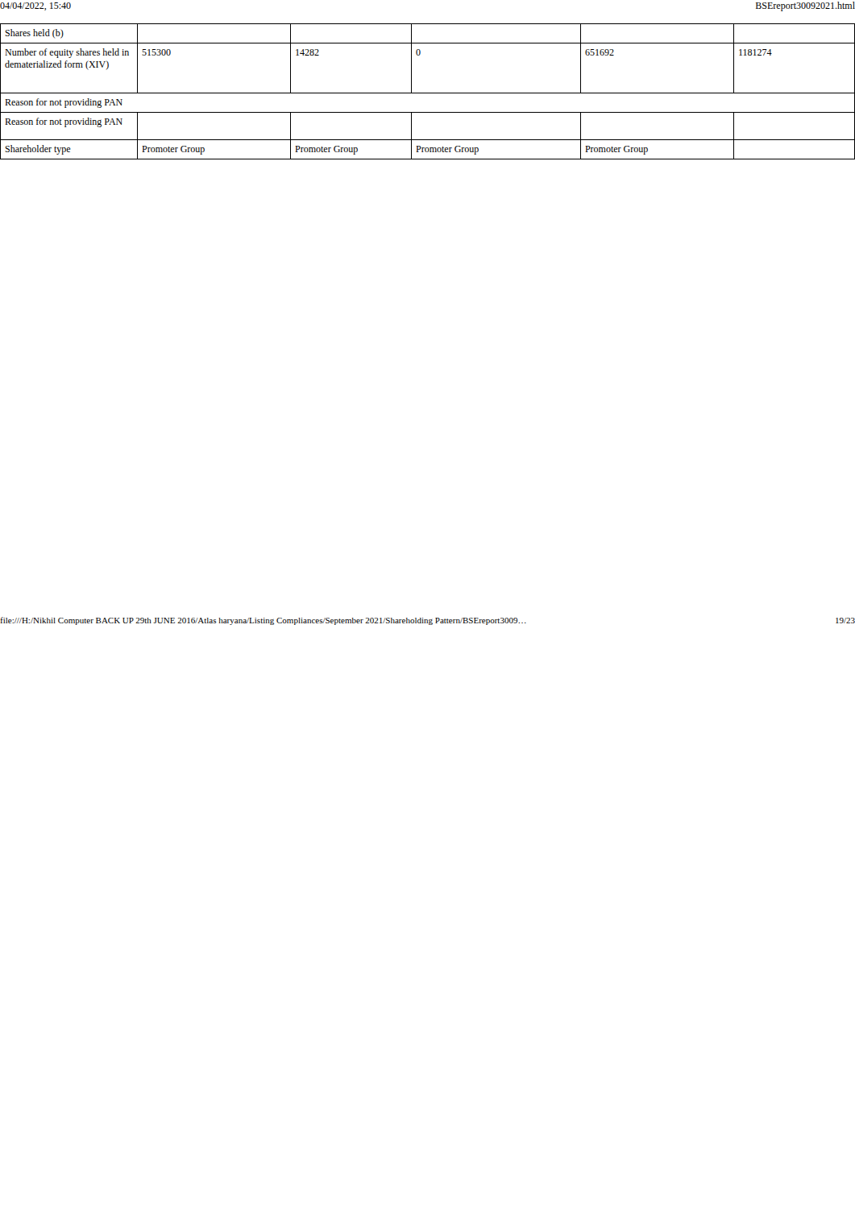04/04/2022, 15:40 BSEreport30092021.html
| Shares held (b) | | | | | |
| Number of equity shares held in dematerialized form (XIV) | 515300 | 14282 | 0 | 651692 | 1181274 |
| Reason for not providing PAN |
| Reason for not providing PAN | | | | | |
| Shareholder type | Promoter Group | Promoter Group | Promoter Group | Promoter Group | |
file:///H:/Nikhil Computer BACK UP 29th JUNE 2016/Atlas haryana/Listing Compliances/September 2021/Shareholding Pattern/BSEreport3009… 19/23